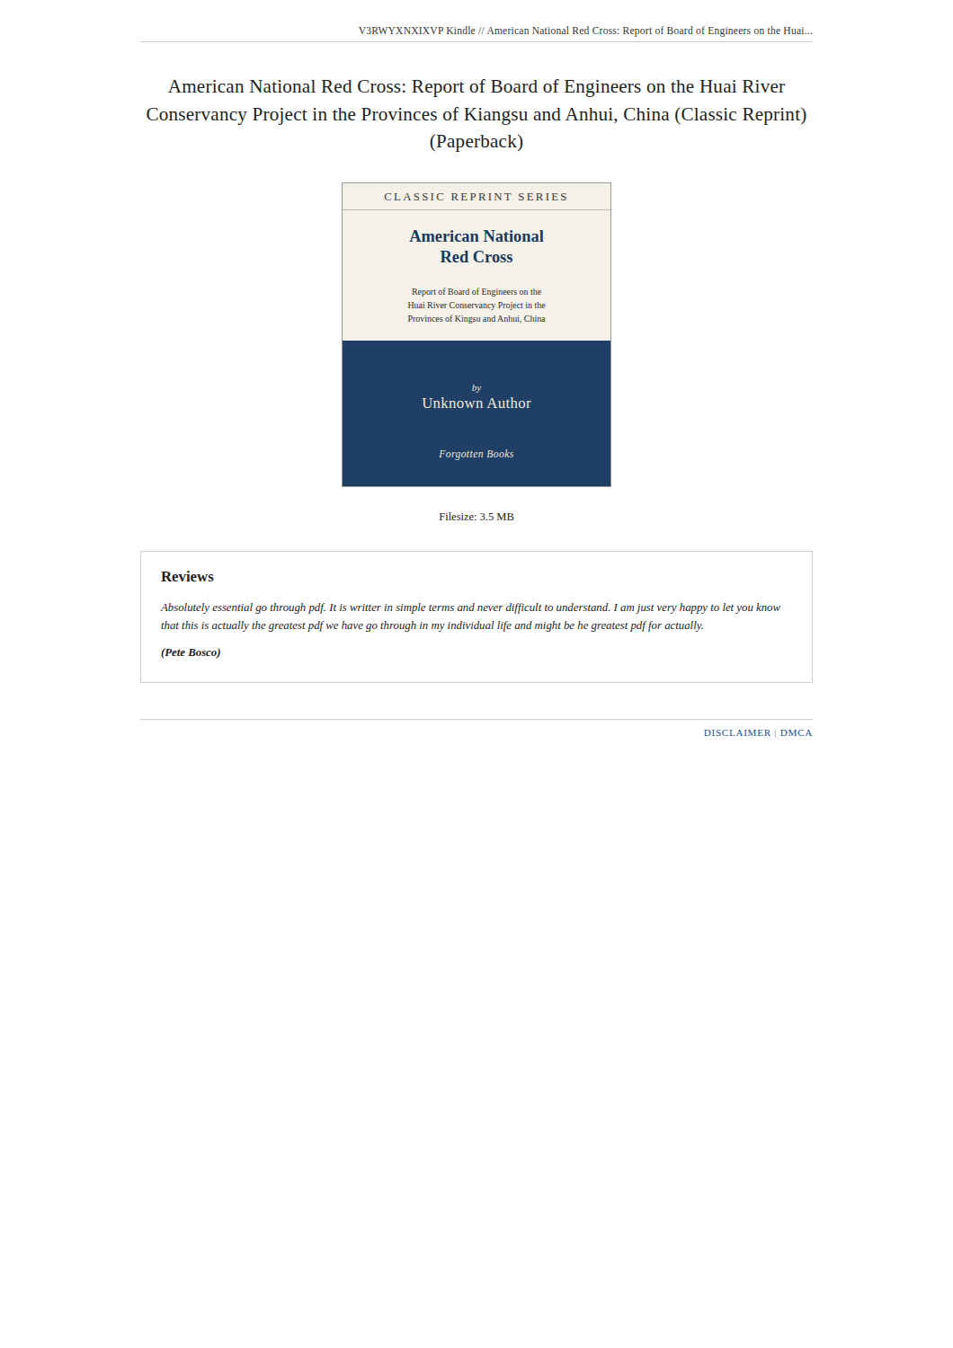V3RWYXNXIXVP Kindle // American National Red Cross: Report of Board of Engineers on the Huai...
American National Red Cross: Report of Board of Engineers on the Huai River Conservancy Project in the Provinces of Kiangsu and Anhui, China (Classic Reprint) (Paperback)
CLASSIC REPRINT SERIES
American National
Red Cross
Report of Board of Engineers on the
Huai River Conservancy Project in the
Provinces of Kingsu and Anhui, China
by
Unknown Author
Forgotten Books
Filesize: 3.5 MB
Reviews
Absolutely essential go through pdf. It is writter in simple terms and never difficult to understand. I am just very happy to let you know that this is actually the greatest pdf we have go through in my individual life and might be he greatest pdf for actually.
(Pete Bosco)
DISCLAIMER | DMCA